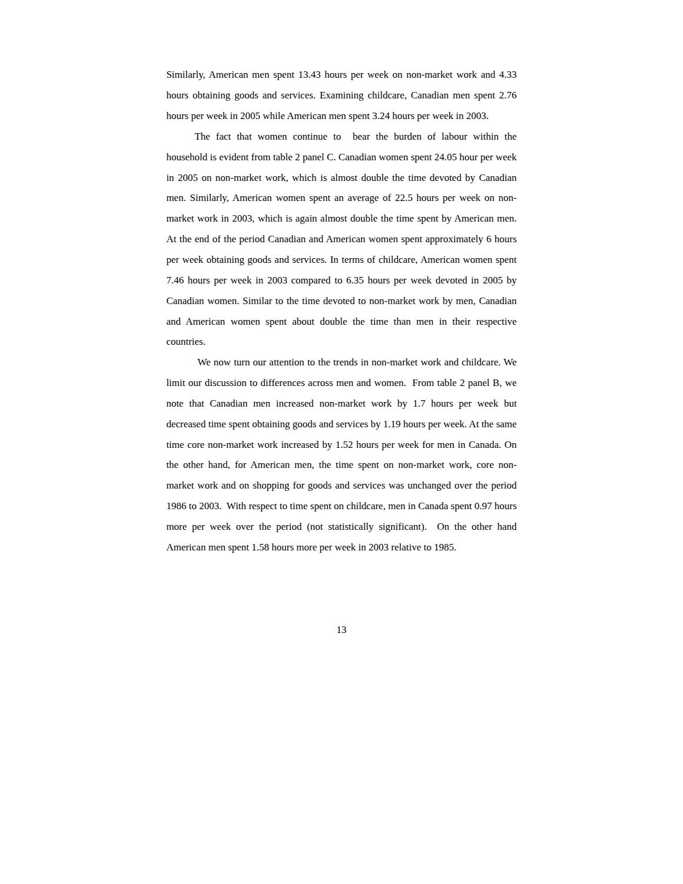Similarly, American men spent 13.43 hours per week on non-market work and 4.33 hours obtaining goods and services. Examining childcare, Canadian men spent 2.76 hours per week in 2005 while American men spent 3.24 hours per week in 2003.
The fact that women continue to bear the burden of labour within the household is evident from table 2 panel C. Canadian women spent 24.05 hour per week in 2005 on non-market work, which is almost double the time devoted by Canadian men. Similarly, American women spent an average of 22.5 hours per week on non-market work in 2003, which is again almost double the time spent by American men. At the end of the period Canadian and American women spent approximately 6 hours per week obtaining goods and services. In terms of childcare, American women spent 7.46 hours per week in 2003 compared to 6.35 hours per week devoted in 2005 by Canadian women. Similar to the time devoted to non-market work by men, Canadian and American women spent about double the time than men in their respective countries.
We now turn our attention to the trends in non-market work and childcare. We limit our discussion to differences across men and women. From table 2 panel B, we note that Canadian men increased non-market work by 1.7 hours per week but decreased time spent obtaining goods and services by 1.19 hours per week. At the same time core non-market work increased by 1.52 hours per week for men in Canada. On the other hand, for American men, the time spent on non-market work, core non-market work and on shopping for goods and services was unchanged over the period 1986 to 2003. With respect to time spent on childcare, men in Canada spent 0.97 hours more per week over the period (not statistically significant). On the other hand American men spent 1.58 hours more per week in 2003 relative to 1985.
13